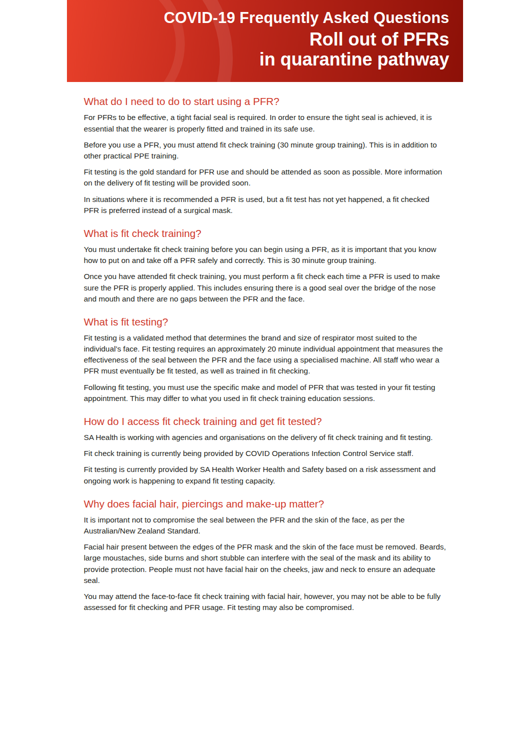COVID-19 Frequently Asked Questions
Roll out of PFRsin quarantine pathway
What do I need to do to start using a PFR?
For PFRs to be effective, a tight facial seal is required. In order to ensure the tight seal is achieved, it is essential that the wearer is properly fitted and trained in its safe use.
Before you use a PFR, you must attend fit check training (30 minute group training). This is in addition to other practical PPE training.
Fit testing is the gold standard for PFR use and should be attended as soon as possible. More information on the delivery of fit testing will be provided soon.
In situations where it is recommended a PFR is used, but a fit test has not yet happened, a fit checked PFR is preferred instead of a surgical mask.
What is fit check training?
You must undertake fit check training before you can begin using a PFR, as it is important that you know how to put on and take off a PFR safely and correctly. This is 30 minute group training.
Once you have attended fit check training, you must perform a fit check each time a PFR is used to make sure the PFR is properly applied. This includes ensuring there is a good seal over the bridge of the nose and mouth and there are no gaps between the PFR and the face.
What is fit testing?
Fit testing is a validated method that determines the brand and size of respirator most suited to the individual’s face. Fit testing requires an approximately 20 minute individual appointment that measures the effectiveness of the seal between the PFR and the face using a specialised machine. All staff who wear a PFR must eventually be fit tested, as well as trained in fit checking.
Following fit testing, you must use the specific make and model of PFR that was tested in your fit testing appointment. This may differ to what you used in fit check training education sessions.
How do I access fit check training and get fit tested?
SA Health is working with agencies and organisations on the delivery of fit check training and fit testing.
Fit check training is currently being provided by COVID Operations Infection Control Service staff.
Fit testing is currently provided by SA Health Worker Health and Safety based on a risk assessment and ongoing work is happening to expand fit testing capacity.
Why does facial hair, piercings and make-up matter?
It is important not to compromise the seal between the PFR and the skin of the face, as per the Australian/New Zealand Standard.
Facial hair present between the edges of the PFR mask and the skin of the face must be removed. Beards, large moustaches, side burns and short stubble can interfere with the seal of the mask and its ability to provide protection. People must not have facial hair on the cheeks, jaw and neck to ensure an adequate seal.
You may attend the face-to-face fit check training with facial hair, however, you may not be able to be fully assessed for fit checking and PFR usage. Fit testing may also be compromised.